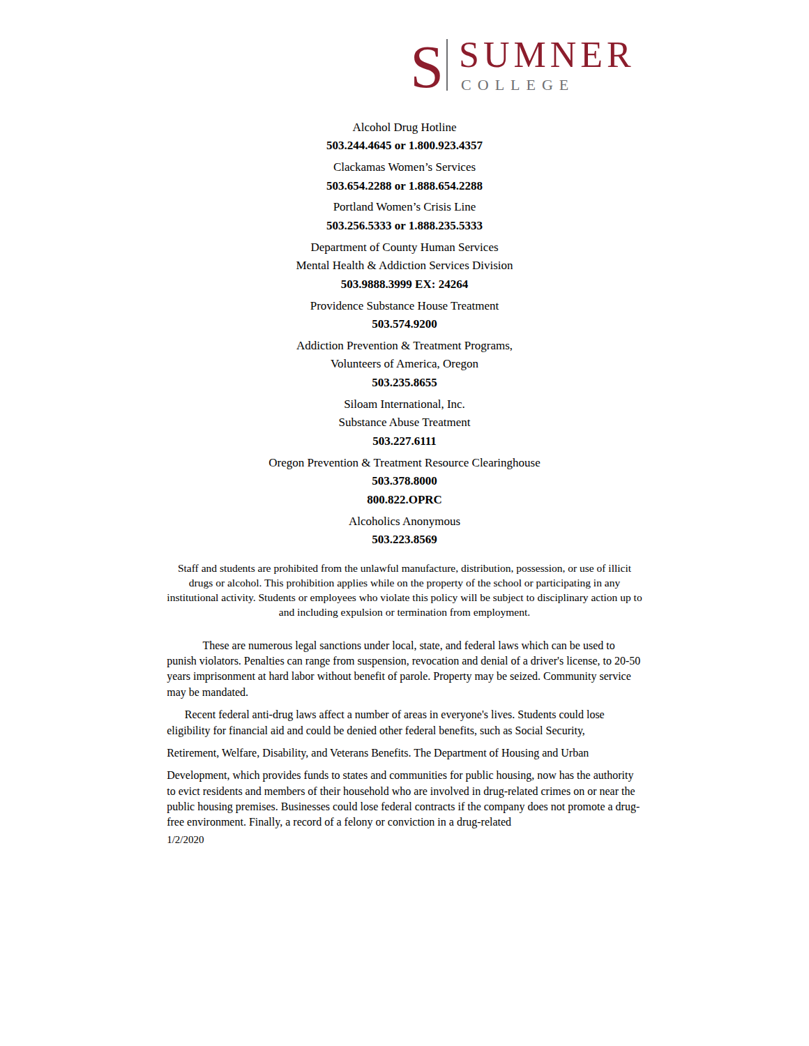S
SUMNER COLLEGE
Alcohol Drug Hotline
503.244.4645 or 1.800.923.4357
Clackamas Women’s Services
503.654.2288 or 1.888.654.2288
Portland Women’s Crisis Line
503.256.5333 or 1.888.235.5333
Department of County Human Services
Mental Health & Addiction Services Division
503.9888.3999 EX: 24264
Providence Substance House Treatment
503.574.9200
Addiction Prevention & Treatment Programs,
Volunteers of America, Oregon
503.235.8655
Siloam International, Inc.
Substance Abuse Treatment
503.227.6111
Oregon Prevention & Treatment Resource Clearinghouse
503.378.8000
800.822.OPRC
Alcoholics Anonymous
503.223.8569
Staff and students are prohibited from the unlawful manufacture, distribution, possession, or use of illicit drugs or alcohol. This prohibition applies while on the property of the school or participating in any institutional activity. Students or employees who violate this policy will be subject to disciplinary action up to and including expulsion or termination from employment.
These are numerous legal sanctions under local, state, and federal laws which can be used to punish violators. Penalties can range from suspension, revocation and denial of a driver's license, to 20-50 years imprisonment at hard labor without benefit of parole. Property may be seized. Community service may be mandated.
Recent federal anti-drug laws affect a number of areas in everyone's lives. Students could lose eligibility for financial aid and could be denied other federal benefits, such as Social Security,
Retirement, Welfare, Disability, and Veterans Benefits. The Department of Housing and Urban
Development, which provides funds to states and communities for public housing, now has the authority to evict residents and members of their household who are involved in drug-related crimes on or near the public housing premises. Businesses could lose federal contracts if the company does not promote a drug-free environment. Finally, a record of a felony or conviction in a drug-related
1/2/2020